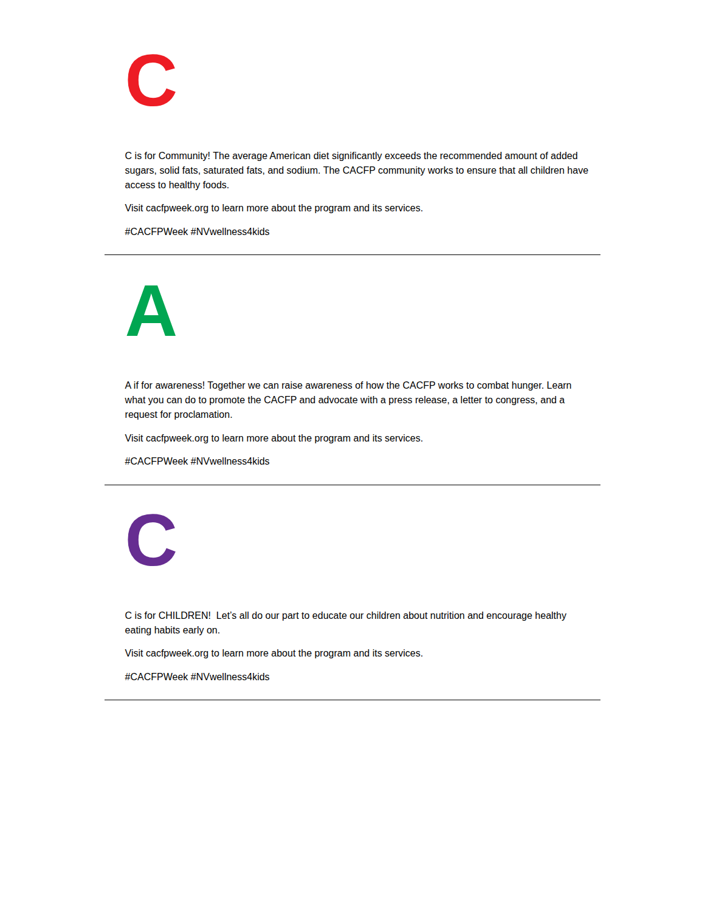C
C is for Community! The average American diet significantly exceeds the recommended amount of added sugars, solid fats, saturated fats, and sodium. The CACFP community works to ensure that all children have access to healthy foods.
Visit cacfpweek.org to learn more about the program and its services.
#CACFPWeek #NVwellness4kids
A
A if for awareness! Together we can raise awareness of how the CACFP works to combat hunger. Learn what you can do to promote the CACFP and advocate with a press release, a letter to congress, and a request for proclamation.
Visit cacfpweek.org to learn more about the program and its services.
#CACFPWeek #NVwellness4kids
C
C is for CHILDREN! Let’s all do our part to educate our children about nutrition and encourage healthy eating habits early on.
Visit cacfpweek.org to learn more about the program and its services.
#CACFPWeek #NVwellness4kids